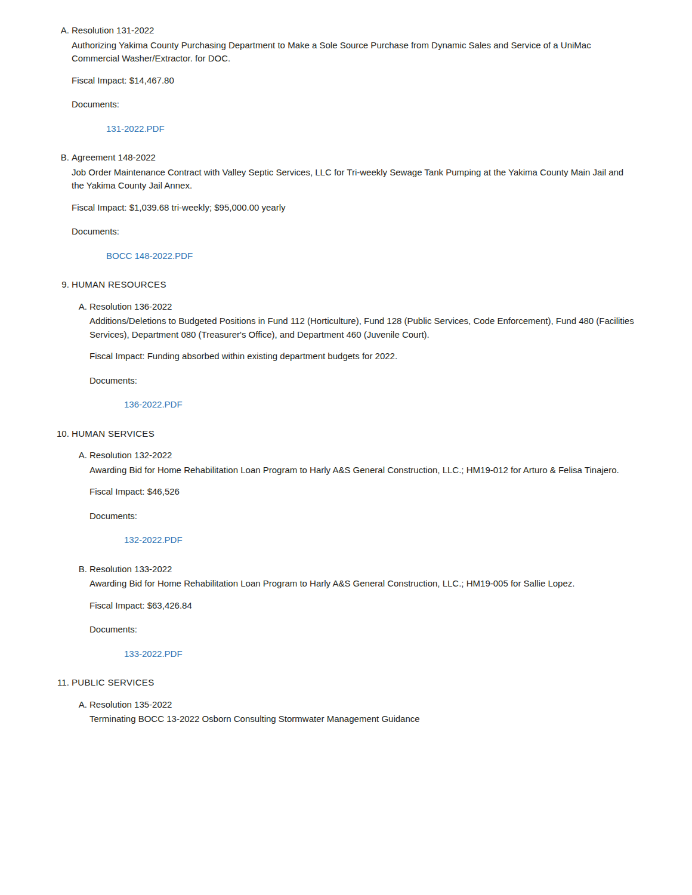Resolution 131-2022 Authorizing Yakima County Purchasing Department to Make a Sole Source Purchase from Dynamic Sales and Service of a UniMac Commercial Washer/Extractor. for DOC. Fiscal Impact: $14,467.80 Documents: 131-2022.PDF
Agreement 148-2022 Job Order Maintenance Contract with Valley Septic Services, LLC for Tri-weekly Sewage Tank Pumping at the Yakima County Main Jail and the Yakima County Jail Annex. Fiscal Impact: $1,039.68 tri-weekly; $95,000.00 yearly Documents: BOCC 148-2022.PDF
HUMAN RESOURCES
Resolution 136-2022 Additions/Deletions to Budgeted Positions in Fund 112 (Horticulture), Fund 128 (Public Services, Code Enforcement), Fund 480 (Facilities Services), Department 080 (Treasurer's Office), and Department 460 (Juvenile Court). Fiscal Impact: Funding absorbed within existing department budgets for 2022. Documents: 136-2022.PDF
HUMAN SERVICES
Resolution 132-2022 Awarding Bid for Home Rehabilitation Loan Program to Harly A&S General Construction, LLC.; HM19-012 for Arturo & Felisa Tinajero. Fiscal Impact: $46,526 Documents: 132-2022.PDF
Resolution 133-2022 Awarding Bid for Home Rehabilitation Loan Program to Harly A&S General Construction, LLC.; HM19-005 for Sallie Lopez. Fiscal Impact: $63,426.84 Documents: 133-2022.PDF
PUBLIC SERVICES
Resolution 135-2022 Terminating BOCC 13-2022 Osborn Consulting Stormwater Management Guidance